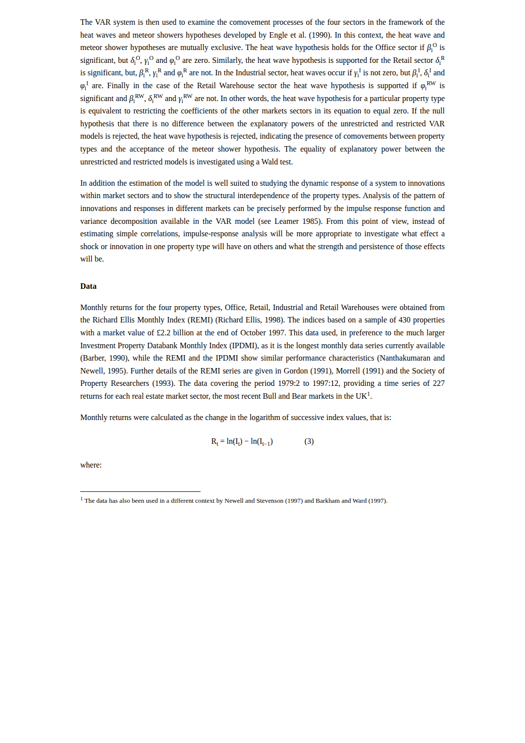The VAR system is then used to examine the comovement processes of the four sectors in the framework of the heat waves and meteor showers hypotheses developed by Engle et al. (1990). In this context, the heat wave and meteor shower hypotheses are mutually exclusive. The heat wave hypothesis holds for the Office sector if βiO is significant, but δiO, γiO and φiO are zero. Similarly, the heat wave hypothesis is supported for the Retail sector δiR is significant, but, βiR, γiR and φiR are not. In the Industrial sector, heat waves occur if γiI is not zero, but βiI, δiI and φiI are. Finally in the case of the Retail Warehouse sector the heat wave hypothesis is supported if φiRW is significant and βiRW, δiRW and γiRW are not. In other words, the heat wave hypothesis for a particular property type is equivalent to restricting the coefficients of the other markets sectors in its equation to equal zero. If the null hypothesis that there is no difference between the explanatory powers of the unrestricted and restricted VAR models is rejected, the heat wave hypothesis is rejected, indicating the presence of comovements between property types and the acceptance of the meteor shower hypothesis. The equality of explanatory power between the unrestricted and restricted models is investigated using a Wald test.
In addition the estimation of the model is well suited to studying the dynamic response of a system to innovations within market sectors and to show the structural interdependence of the property types. Analysis of the pattern of innovations and responses in different markets can be precisely performed by the impulse response function and variance decomposition available in the VAR model (see Leamer 1985). From this point of view, instead of estimating simple correlations, impulse-response analysis will be more appropriate to investigate what effect a shock or innovation in one property type will have on others and what the strength and persistence of those effects will be.
Data
Monthly returns for the four property types, Office, Retail, Industrial and Retail Warehouses were obtained from the Richard Ellis Monthly Index (REMI) (Richard Ellis, 1998). The indices based on a sample of 430 properties with a market value of £2.2 billion at the end of October 1997. This data used, in preference to the much larger Investment Property Databank Monthly Index (IPDMI), as it is the longest monthly data series currently available (Barber, 1990), while the REMI and the IPDMI show similar performance characteristics (Nanthakumaran and Newell, 1995). Further details of the REMI series are given in Gordon (1991), Morrell (1991) and the Society of Property Researchers (1993). The data covering the period 1979:2 to 1997:12, providing a time series of 227 returns for each real estate market sector, the most recent Bull and Bear markets in the UK1.
Monthly returns were calculated as the change in the logarithm of successive index values, that is:
Rt = ln(It) − ln(It−1)(3)
where:
1 The data has also been used in a different context by Newell and Stevenson (1997) and Barkham and Ward (1997).